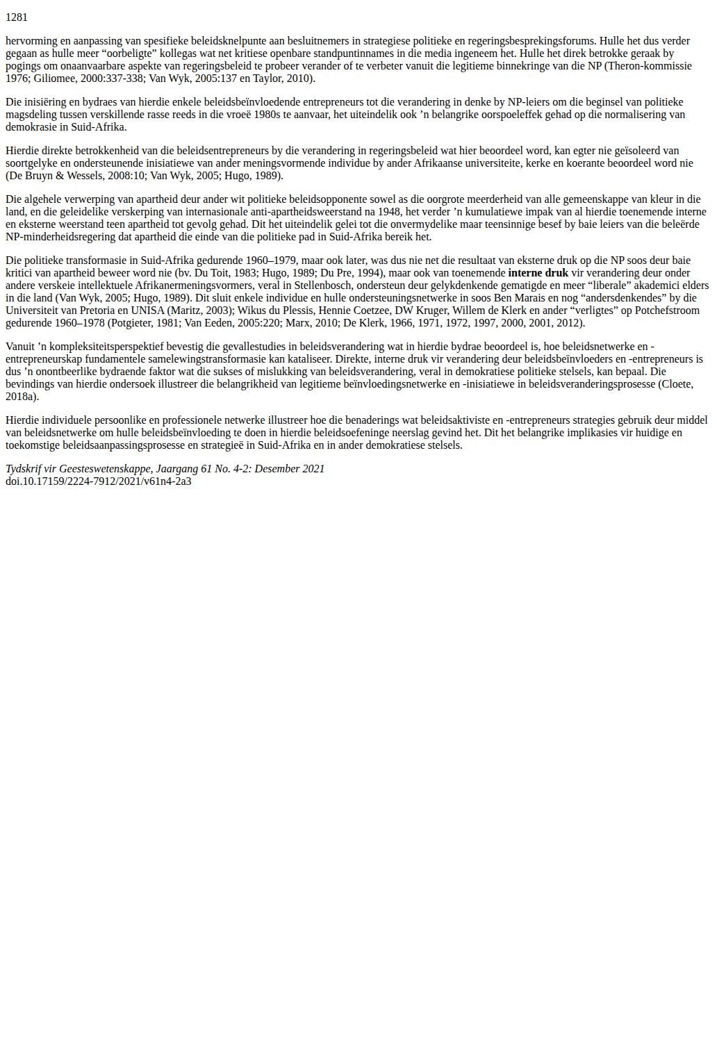1281
hervorming en aanpassing van spesifieke beleidsknelpunte aan besluitnemers in strategiese politieke en regeringsbesprekingsforums. Hulle het dus verder gegaan as hulle meer “oorbeligte” kollegas wat net kritiese openbare standpuntinnames in die media ingeneem het. Hulle het direk betrokke geraak by pogings om onaanvaarbare aspekte van regeringsbeleid te probeer verander of te verbeter vanuit die legitieme binnekringe van die NP (Theron-kommissie 1976; Giliomee, 2000:337-338; Van Wyk, 2005:137 en Taylor, 2010).
Die inisiëring en bydraes van hierdie enkele beleidsbeïnvloedende entrepreneurs tot die verandering in denke by NP-leiers om die beginsel van politieke magsdeling tussen verskillende rasse reeds in die vroeë 1980s te aanvaar, het uiteindelik ook ’n belangrike oorspoeleffek gehad op die normalisering van demokrasie in Suid-Afrika.
Hierdie direkte betrokkenheid van die beleidsentrepreneurs by die verandering in regeringsbeleid wat hier beoordeel word, kan egter nie geïsoleerd van soortgelyke en ondersteunende inisiatiewe van ander meningsvormende individue by ander Afrikaanse universiteite, kerke en koerante beoordeel word nie (De Bruyn & Wessels, 2008:10; Van Wyk, 2005; Hugo, 1989).
Die algehele verwerping van apartheid deur ander wit politieke beleidsopponente sowel as die oorgrote meerderheid van alle gemeenskappe van kleur in die land, en die geleidelike verskerping van internasionale anti-apartheidsweerstand na 1948, het verder ’n kumulatiewe impak van al hierdie toenemende interne en eksterne weerstand teen apartheid tot gevolg gehad. Dit het uiteindelik gelei tot die onvermydelike maar teensinnige besef by baie leiers van die beleërde NP-minderheidsregering dat apartheid die einde van die politieke pad in Suid-Afrika bereik het.
Die politieke transformasie in Suid-Afrika gedurende 1960–1979, maar ook later, was dus nie net die resultaat van eksterne druk op die NP soos deur baie kritici van apartheid beweer word nie (bv. Du Toit, 1983; Hugo, 1989; Du Pre, 1994), maar ook van toenemende interne druk vir verandering deur onder andere verskeie intellektuele Afrikanermeningsvormers, veral in Stellenbosch, ondersteun deur gelykdenkende gematigde en meer “liberale” akademici elders in die land (Van Wyk, 2005; Hugo, 1989). Dit sluit enkele individue en hulle ondersteuningsnetwerke in soos Ben Marais en nog “andersdenkendes” by die Universiteit van Pretoria en UNISA (Maritz, 2003); Wikus du Plessis, Hennie Coetzee, DW Kruger, Willem de Klerk en ander “verligtes” op Potchefstroom gedurende 1960–1978 (Potgieter, 1981; Van Eeden, 2005:220; Marx, 2010; De Klerk, 1966, 1971, 1972, 1997, 2000, 2001, 2012).
Vanuit ’n kompleksiteitsperspektief bevestig die gevallestudies in beleidsverandering wat in hierdie bydrae beoordeel is, hoe beleidsnetwerke en -entrepreneurskap fundamentele samelewingstransformasie kan kataliseer. Direkte, interne druk vir verandering deur beleidsbeïnvloeders en -entrepreneurs is dus ’n onontbeerlike bydraende faktor wat die sukses of mislukking van beleidsverandering, veral in demokratiese politieke stelsels, kan bepaal. Die bevindings van hierdie ondersoek illustreer die belangrikheid van legitieme beïnvloedingsnetwerke en -inisiatiewe in beleidsveranderingsprosesse (Cloete, 2018a).
Hierdie individuele persoonlike en professionele netwerke illustreer hoe die benaderings wat beleidsaktiviste en -entrepreneurs strategies gebruik deur middel van beleidsnetwerke om hulle beleidsbeïnvloeding te doen in hierdie beleidsoefeninge neerslag gevind het. Dit het belangrike implikasies vir huidige en toekomstige beleidsaanpassingsprosesse en strategieë in Suid-Afrika en in ander demokratiese stelsels.
Tydskrif vir Geesteswetenskappe, Jaargang 61 No. 4-2: Desember 2021
doi.10.17159/2224-7912/2021/v61n4-2a3